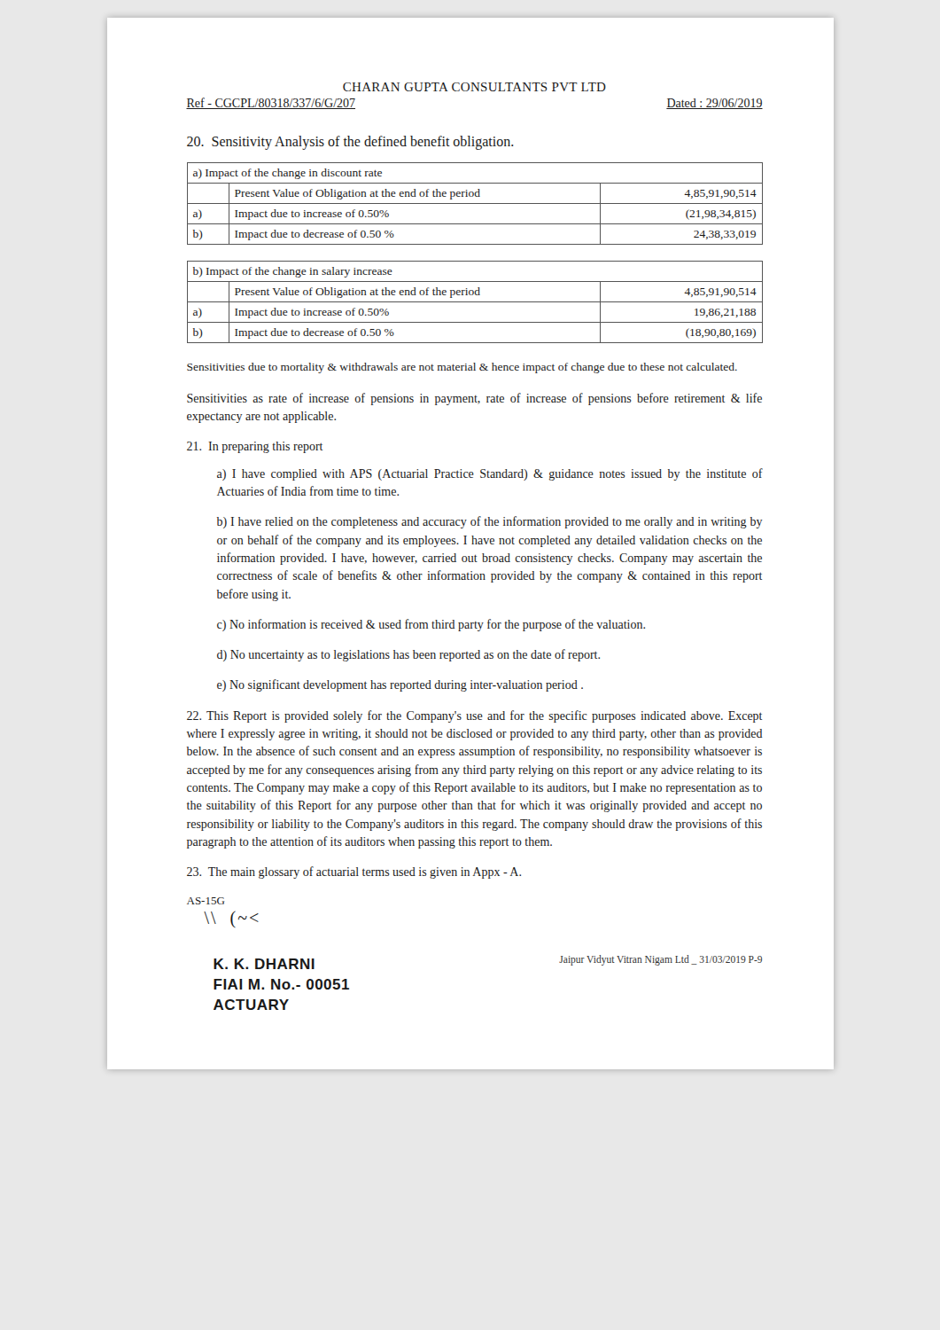CHARAN GUPTA CONSULTANTS PVT LTD
Ref - CGCPL/80318/337/6/G/207 Dated : 29/06/2019
20. Sensitivity Analysis of the defined benefit obligation.
a) Impact of the change in discount rate
| | Present Value of Obligation at the end of the period | 4,85,91,90,514 |
| a) | Impact due to increase of 0.50% | (21,98,34,815) |
| b) | Impact due to decrease of 0.50 % | 24,38,33,019 |
b) Impact of the change in salary increase
| | Present Value of Obligation at the end of the period | 4,85,91,90,514 |
| a) | Impact due to increase of 0.50% | 19,86,21,188 |
| b) | Impact due to decrease of 0.50 % | (18,90,80,169) |
Sensitivities due to mortality & withdrawals are not material & hence impact of change due to these not calculated.
Sensitivities as rate of increase of pensions in payment, rate of increase of pensions before retirement & life expectancy are not applicable.
21. In preparing this report
a) I have complied with APS (Actuarial Practice Standard) & guidance notes issued by the institute of Actuaries of India from time to time.
b) I have relied on the completeness and accuracy of the information provided to me orally and in writing by or on behalf of the company and its employees. I have not completed any detailed validation checks on the information provided. I have, however, carried out broad consistency checks. Company may ascertain the correctness of scale of benefits & other information provided by the company & contained in this report before using it.
c) No information is received & used from third party for the purpose of the valuation.
d) No uncertainty as to legislations has been reported as on the date of report.
e) No significant development has reported during inter-valuation period .
22. This Report is provided solely for the Company's use and for the specific purposes indicated above. Except where I expressly agree in writing, it should not be disclosed or provided to any third party, other than as provided below. In the absence of such consent and an express assumption of responsibility, no responsibility whatsoever is accepted by me for any consequences arising from any third party relying on this report or any advice relating to its contents. The Company may make a copy of this Report available to its auditors, but I make no representation as to the suitability of this Report for any purpose other than that for which it was originally provided and accept no responsibility or liability to the Company's auditors in this regard. The company should draw the provisions of this paragraph to the attention of its auditors when passing this report to them.
23. The main glossary of actuarial terms used is given in Appx - A.
AS-15G
\\ (~<
K. K. DHARNI
FIAI M. No.- 00051
ACTUARY
Jaipur Vidyut Vitran Nigam Ltd _ 31/03/2019 P-9